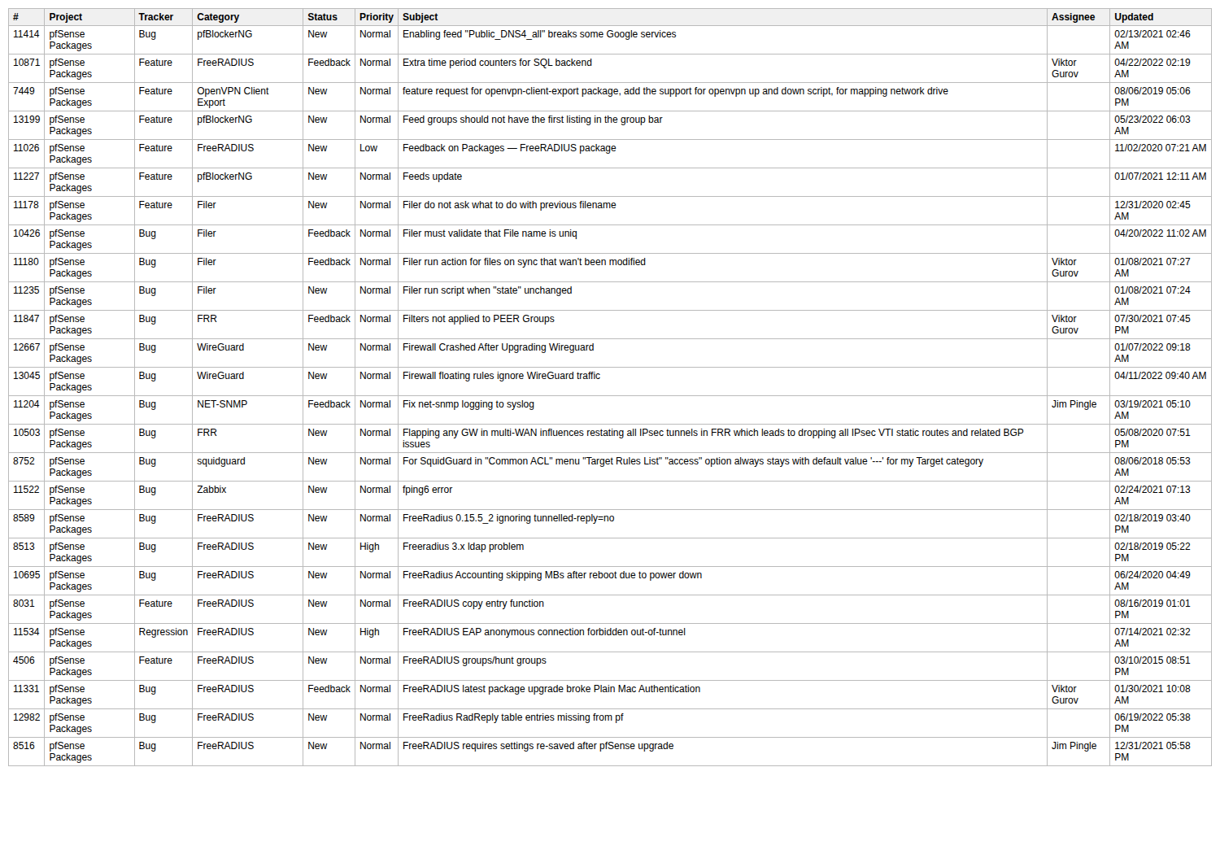| # | Project | Tracker | Category | Status | Priority | Subject | Assignee | Updated |
| --- | --- | --- | --- | --- | --- | --- | --- | --- |
| 11414 | pfSense Packages | Bug | pfBlockerNG | New | Normal | Enabling feed "Public_DNS4_all" breaks some Google services | | 02/13/2021 02:46 AM |
| 10871 | pfSense Packages | Feature | FreeRADIUS | Feedback | Normal | Extra time period counters for SQL backend | Viktor Gurov | 04/22/2022 02:19 AM |
| 7449 | pfSense Packages | Feature | OpenVPN Client Export | New | Normal | feature request for openvpn-client-export package, add the support for openvpn up and down script, for mapping network drive | | 08/06/2019 05:06 PM |
| 13199 | pfSense Packages | Feature | pfBlockerNG | New | Normal | Feed groups should not have the first listing in the group bar | | 05/23/2022 06:03 AM |
| 11026 | pfSense Packages | Feature | FreeRADIUS | New | Low | Feedback on Packages — FreeRADIUS package | | 11/02/2020 07:21 AM |
| 11227 | pfSense Packages | Feature | pfBlockerNG | New | Normal | Feeds update | | 01/07/2021 12:11 AM |
| 11178 | pfSense Packages | Feature | Filer | New | Normal | Filer do not ask what to do with previous filename | | 12/31/2020 02:45 AM |
| 10426 | pfSense Packages | Bug | Filer | Feedback | Normal | Filer must validate that File name is uniq | | 04/20/2022 11:02 AM |
| 11180 | pfSense Packages | Bug | Filer | Feedback | Normal | Filer run action for files on sync that wan't been modified | Viktor Gurov | 01/08/2021 07:27 AM |
| 11235 | pfSense Packages | Bug | Filer | New | Normal | Filer run script when "state" unchanged | | 01/08/2021 07:24 AM |
| 11847 | pfSense Packages | Bug | FRR | Feedback | Normal | Filters not applied to PEER Groups | Viktor Gurov | 07/30/2021 07:45 PM |
| 12667 | pfSense Packages | Bug | WireGuard | New | Normal | Firewall Crashed After Upgrading Wireguard | | 01/07/2022 09:18 AM |
| 13045 | pfSense Packages | Bug | WireGuard | New | Normal | Firewall floating rules ignore WireGuard traffic | | 04/11/2022 09:40 AM |
| 11204 | pfSense Packages | Bug | NET-SNMP | Feedback | Normal | Fix net-snmp logging to syslog | Jim Pingle | 03/19/2021 05:10 AM |
| 10503 | pfSense Packages | Bug | FRR | New | Normal | Flapping any GW in multi-WAN influences restating all IPsec tunnels in FRR which leads to dropping all IPsec VTI static routes and related BGP issues | | 05/08/2020 07:51 PM |
| 8752 | pfSense Packages | Bug | squidguard | New | Normal | For SquidGuard in "Common ACL" menu "Target Rules List" "access" option always stays with default value '---' for my Target category | | 08/06/2018 05:53 AM |
| 11522 | pfSense Packages | Bug | Zabbix | New | Normal | fping6 error | | 02/24/2021 07:13 AM |
| 8589 | pfSense Packages | Bug | FreeRADIUS | New | Normal | FreeRadius 0.15.5_2 ignoring tunnelled-reply=no | | 02/18/2019 03:40 PM |
| 8513 | pfSense Packages | Bug | FreeRADIUS | New | High | Freeradius 3.x ldap problem | | 02/18/2019 05:22 PM |
| 10695 | pfSense Packages | Bug | FreeRADIUS | New | Normal | FreeRadius Accounting skipping MBs after reboot due to power down | | 06/24/2020 04:49 AM |
| 8031 | pfSense Packages | Feature | FreeRADIUS | New | Normal | FreeRADIUS copy entry function | | 08/16/2019 01:01 PM |
| 11534 | pfSense Packages | Regression | FreeRADIUS | New | High | FreeRADIUS EAP anonymous connection forbidden out-of-tunnel | | 07/14/2021 02:32 AM |
| 4506 | pfSense Packages | Feature | FreeRADIUS | New | Normal | FreeRADIUS groups/hunt groups | | 03/10/2015 08:51 PM |
| 11331 | pfSense Packages | Bug | FreeRADIUS | Feedback | Normal | FreeRADIUS latest package upgrade broke Plain Mac Authentication | Viktor Gurov | 01/30/2021 10:08 AM |
| 12982 | pfSense Packages | Bug | FreeRADIUS | New | Normal | FreeRadius RadReply table entries missing from pf | | 06/19/2022 05:38 PM |
| 8516 | pfSense Packages | Bug | FreeRADIUS | New | Normal | FreeRADIUS requires settings re-saved after pfSense upgrade | Jim Pingle | 12/31/2021 05:58 PM |